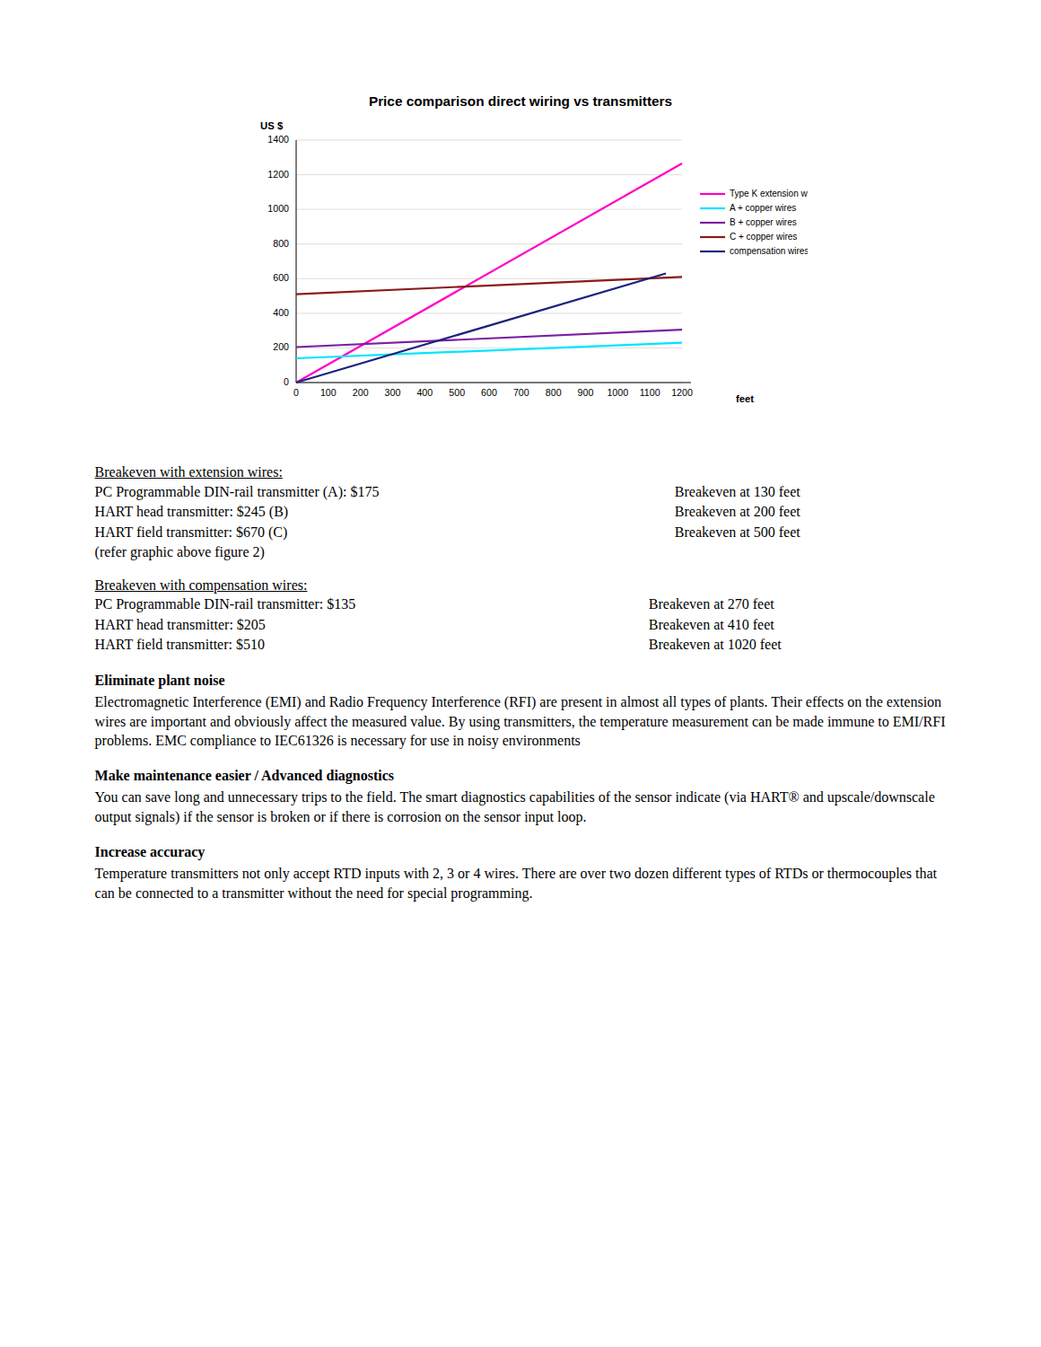Price comparison direct wiring vs transmitters Price comparison direct wiring vs transmitters US $ feet 0 200 400 600 800 1000 1200 1400 0 100 200 300 400 500 600 700 800 900 1000 1100 1200 Type K extension wires A + copper wires B + copper wires C + copper wires compensation wires
Breakeven with extension wires:
| PC Programmable DIN-rail transmitter (A): $175 | Breakeven at 130 feet |
| HART head transmitter: $245 (B) | Breakeven at 200 feet |
| HART field transmitter: $670 (C) | Breakeven at 500 feet |
| (refer graphic above figure 2) | |
Breakeven with compensation wires:
| PC Programmable DIN-rail transmitter: $135 | Breakeven at 270 feet |
| HART head transmitter: $205 | Breakeven at 410 feet |
| HART field transmitter: $510 | Breakeven at 1020 feet |
Eliminate plant noise
Electromagnetic Interference (EMI) and Radio Frequency Interference (RFI) are present in almost all types of plants. Their effects on the extension wires are important and obviously affect the measured value. By using transmitters, the temperature measurement can be made immune to EMI/RFI problems. EMC compliance to IEC61326 is necessary for use in noisy environments
Make maintenance easier / Advanced diagnostics
You can save long and unnecessary trips to the field. The smart diagnostics capabilities of the sensor indicate (via HART® and upscale/downscale output signals) if the sensor is broken or if there is corrosion on the sensor input loop.
Increase accuracy
Temperature transmitters not only accept RTD inputs with 2, 3 or 4 wires. There are over two dozen different types of RTDs or thermocouples that can be connected to a transmitter without the need for special programming.